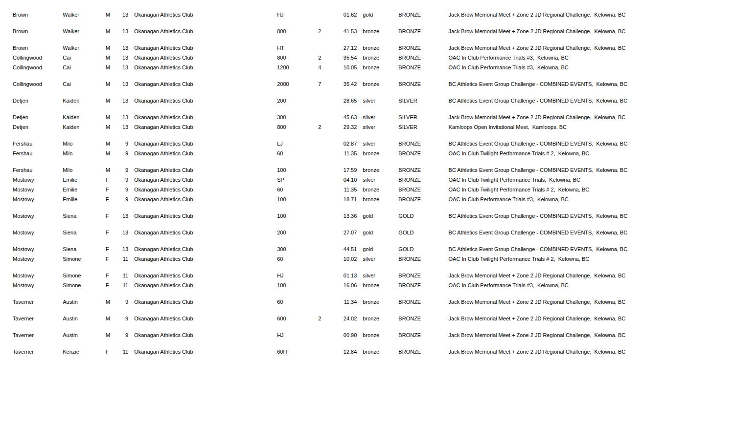| Brown | Walker | M | 13 | Okanagan Athletics Club | HJ | | 01.62 | gold | BRONZE | Jack Brow Memorial Meet + Zone 2 JD Regional Challenge, Kelowna, BC |
| Brown | Walker | M | 13 | Okanagan Athletics Club | 800 | 2 | 41.53 | bronze | BRONZE | Jack Brow Memorial Meet + Zone 2 JD Regional Challenge, Kelowna, BC |
| Brown | Walker | M | 13 | Okanagan Athletics Club | HT | | 27.12 | bronze | BRONZE | Jack Brow Memorial Meet + Zone 2 JD Regional Challenge, Kelowna, BC |
| Collingwood | Cai | M | 13 | Okanagan Athletics Club | 800 | 2 | 35.54 | bronze | BRONZE | OAC In Club Performance Trials #3, Kelowna, BC |
| Collingwood | Cai | M | 13 | Okanagan Athletics Club | 1200 | 4 | 10.05 | bronze | BRONZE | OAC In Club Performance Trials #3, Kelowna, BC |
| Collingwood | Cai | M | 13 | Okanagan Athletics Club | 2000 | 7 | 35.42 | bronze | BRONZE | BC Athletics Event Group Challenge - COMBINED EVENTS, Kelowna, BC |
| Detjen | Kaiden | M | 13 | Okanagan Athletics Club | 200 | | 28.65 | silver | SILVER | BC Athletics Event Group Challenge - COMBINED EVENTS, Kelowna, BC |
| Detjen | Kaiden | M | 13 | Okanagan Athletics Club | 300 | | 45.63 | silver | SILVER | Jack Brow Memorial Meet + Zone 2 JD Regional Challenge, Kelowna, BC |
| Detjen | Kaiden | M | 13 | Okanagan Athletics Club | 800 | 2 | 29.32 | silver | SILVER | Kamloops Open Invitational Meet, Kamloops, BC |
| Fershau | Milo | M | 9 | Okanagan Athletics Club | LJ | | 02.87 | silver | BRONZE | BC Athletics Event Group Challenge - COMBINED EVENTS, Kelowna, BC |
| Fershau | Milo | M | 9 | Okanagan Athletics Club | 60 | | 11.35 | bronze | BRONZE | OAC In Club Twilight Performance Trials # 2, Kelowna, BC |
| Fershau | Milo | M | 9 | Okanagan Athletics Club | 100 | | 17.59 | bronze | BRONZE | BC Athletics Event Group Challenge - COMBINED EVENTS, Kelowna, BC |
| Mostowy | Emilie | F | 9 | Okanagan Athletics Club | SP | | 04.10 | silver | BRONZE | OAC In Club Twilight Performance Trials, Kelowna, BC |
| Mostowy | Emilie | F | 9 | Okanagan Athletics Club | 60 | | 11.35 | bronze | BRONZE | OAC In Club Twilight Performance Trials # 2, Kelowna, BC |
| Mostowy | Emilie | F | 9 | Okanagan Athletics Club | 100 | | 18.71 | bronze | BRONZE | OAC In Club Performance Trials #3, Kelowna, BC |
| Mostowy | Siena | F | 13 | Okanagan Athletics Club | 100 | | 13.36 | gold | GOLD | BC Athletics Event Group Challenge - COMBINED EVENTS, Kelowna, BC |
| Mostowy | Siena | F | 13 | Okanagan Athletics Club | 200 | | 27.07 | gold | GOLD | BC Athletics Event Group Challenge - COMBINED EVENTS, Kelowna, BC |
| Mostowy | Siena | F | 13 | Okanagan Athletics Club | 300 | | 44.51 | gold | GOLD | BC Athletics Event Group Challenge - COMBINED EVENTS, Kelowna, BC |
| Mostowy | Simone | F | 11 | Okanagan Athletics Club | 60 | | 10.02 | silver | BRONZE | OAC In Club Twilight Performance Trials # 2, Kelowna, BC |
| Mostowy | Simone | F | 11 | Okanagan Athletics Club | HJ | | 01.13 | silver | BRONZE | Jack Brow Memorial Meet + Zone 2 JD Regional Challenge, Kelowna, BC |
| Mostowy | Simone | F | 11 | Okanagan Athletics Club | 100 | | 16.06 | bronze | BRONZE | OAC In Club Performance Trials #3, Kelowna, BC |
| Taverner | Austin | M | 9 | Okanagan Athletics Club | 60 | | 11.34 | bronze | BRONZE | Jack Brow Memorial Meet + Zone 2 JD Regional Challenge, Kelowna, BC |
| Taverner | Austin | M | 9 | Okanagan Athletics Club | 600 | 2 | 24.02 | bronze | BRONZE | Jack Brow Memorial Meet + Zone 2 JD Regional Challenge, Kelowna, BC |
| Taverner | Austin | M | 9 | Okanagan Athletics Club | HJ | | 00.90 | bronze | BRONZE | Jack Brow Memorial Meet + Zone 2 JD Regional Challenge, Kelowna, BC |
| Taverner | Kenzie | F | 11 | Okanagan Athletics Club | 60H | | 12.84 | bronze | BRONZE | Jack Brow Memorial Meet + Zone 2 JD Regional Challenge, Kelowna, BC |